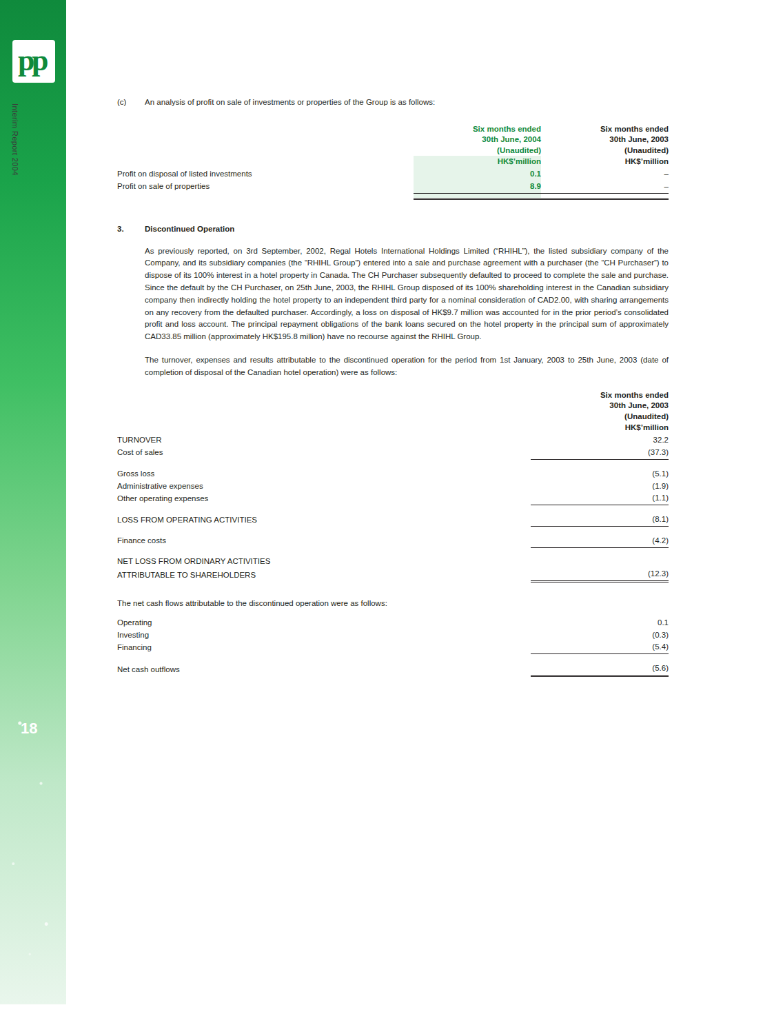pp
Interim Report 2004
18
(c) An analysis of profit on sale of investments or properties of the Group is as follows:
| | Six months ended 30th June, 2004 (Unaudited) | Six months ended 30th June, 2003 (Unaudited) |
| | HK$’million | HK$’million |
| Profit on disposal of listed investments | 0.1 | – |
| Profit on sale of properties | 8.9 | – |
3. Discontinued Operation
As previously reported, on 3rd September, 2002, Regal Hotels International Holdings Limited (“RHIHL”), the listed subsidiary company of the Company, and its subsidiary companies (the “RHIHL Group”) entered into a sale and purchase agreement with a purchaser (the “CH Purchaser”) to dispose of its 100% interest in a hotel property in Canada. The CH Purchaser subsequently defaulted to proceed to complete the sale and purchase. Since the default by the CH Purchaser, on 25th June, 2003, the RHIHL Group disposed of its 100% shareholding interest in the Canadian subsidiary company then indirectly holding the hotel property to an independent third party for a nominal consideration of CAD2.00, with sharing arrangements on any recovery from the defaulted purchaser. Accordingly, a loss on disposal of HK$9.7 million was accounted for in the prior period’s consolidated profit and loss account. The principal repayment obligations of the bank loans secured on the hotel property in the principal sum of approximately CAD33.85 million (approximately HK$195.8 million) have no recourse against the RHIHL Group.
The turnover, expenses and results attributable to the discontinued operation for the period from 1st January, 2003 to 25th June, 2003 (date of completion of disposal of the Canadian hotel operation) were as follows:
| | Six months ended 30th June, 2003 (Unaudited) |
| | HK$’million |
| Turnover | 32.2 |
| Cost of sales | (37.3) |
| Gross loss | (5.1) |
| Administrative expenses | (1.9) |
| Other operating expenses | (1.1) |
| Loss from operating activities | (8.1) |
| Finance costs | (4.2) |
| Net loss from ordinary activities | |
| attributable to shareholders | (12.3) |
The net cash flows attributable to the discontinued operation were as follows:
| Operating | 0.1 |
| Investing | (0.3) |
| Financing | (5.4) |
| Net cash outflows | (5.6) |